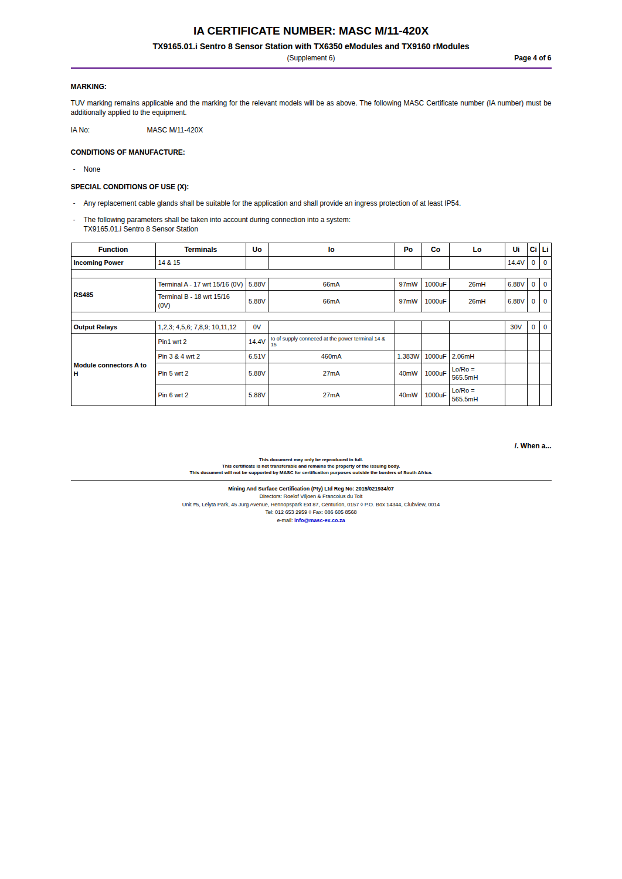IA CERTIFICATE NUMBER: MASC M/11-420X
TX9165.01.i Sentro 8 Sensor Station with TX6350 eModules and TX9160 rModules
(Supplement 6) Page 4 of 6
MARKING:
TUV marking remains applicable and the marking for the relevant models will be as above. The following MASC Certificate number (IA number) must be additionally applied to the equipment.
IA No: MASC M/11-420X
CONDITIONS OF MANUFACTURE:
None
SPECIAL CONDITIONS OF USE (X):
Any replacement cable glands shall be suitable for the application and shall provide an ingress protection of at least IP54.
The following parameters shall be taken into account during connection into a system:
TX9165.01.i Sentro 8 Sensor Station
| Function | Terminals | Uo | Io | Po | Co | Lo | Ui | Ci | Li |
| --- | --- | --- | --- | --- | --- | --- | --- | --- | --- |
| Incoming Power | 14 & 15 | | | | | | 14.4V | 0 | 0 |
| RS485 | Terminal A - 17 wrt 15/16 (0V) | 5.88V | 66mA | 97mW | 1000uF | 26mH | 6.88V | 0 | 0 |
| Terminal B - 18 wrt 15/16 (0V) | 5.88V | 66mA | 97mW | 1000uF | 26mH | 6.88V | 0 | 0 |
| Output Relays | 1,2,3; 4,5,6; 7,8,9; 10,11,12 | 0V | | | | | 30V | 0 | 0 |
| Module connectors A to H | Pin1 wrt 2 | 14.4V | Io of supply conneced at the power terminal 14 & 15 | | | | | | |
| Pin 3 & 4 wrt 2 | 6.51V | 460mA | 1.383W | 1000uF | 2.06mH | | | |
| Pin 5 wrt 2 | 5.88V | 27mA | 40mW | 1000uF | Lo/Ro = 565.5mH | | | |
| Pin 6 wrt 2 | 5.88V | 27mA | 40mW | 1000uF | Lo/Ro = 565.5mH | | | |
/. When a...
This document may only be reproduced in full.
This certificate is not transferable and remains the property of the issuing body.
This document will not be supported by MASC for certification purposes outside the borders of South Africa.
Mining And Surface Certification (Pty) Ltd Reg No: 2015/021934/07
Directors: Roelof Viljoen & Francoius du Toit
Unit #5, Lelyta Park, 45 Jurg Avenue, Hennopspark Ext 87, Centurion, 0157 ◊ P.O. Box 14344, Clubview, 0014
Tel: 012 653 2959 ◊ Fax: 086 605 8568
e-mail: info@masc-ex.co.za